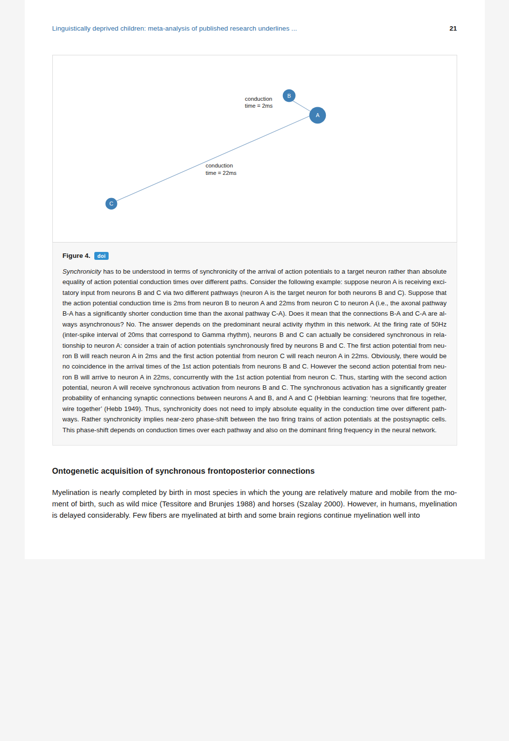Linguistically deprived children: meta-analysis of published research underlines ...
21
conduction time = 22ms conduction time = 2ms B A C
Figure 4. doi
Synchronicity has to be understood in terms of synchronicity of the arrival of action potentials to a target neuron rather than absolute equality of action potential conduction times over different paths. Consider the following example: suppose neuron A is receiving excitatory input from neurons B and C via two different pathways (neuron A is the target neuron for both neurons B and C). Suppose that the action potential conduction time is 2ms from neuron B to neuron A and 22ms from neuron C to neuron A (i.e., the axonal pathway B-A has a significantly shorter conduction time than the axonal pathway C-A). Does it mean that the connections B-A and C-A are always asynchronous? No. The answer depends on the predominant neural activity rhythm in this network. At the firing rate of 50Hz (inter-spike interval of 20ms that correspond to Gamma rhythm), neurons B and C can actually be considered synchronous in relationship to neuron A: consider a train of action potentials synchronously fired by neurons B and C. The first action potential from neuron B will reach neuron A in 2ms and the first action potential from neuron C will reach neuron A in 22ms. Obviously, there would be no coincidence in the arrival times of the 1st action potentials from neurons B and C. However the second action potential from neuron B will arrive to neuron A in 22ms, concurrently with the 1st action potential from neuron C. Thus, starting with the second action potential, neuron A will receive synchronous activation from neurons B and C. The synchronous activation has a significantly greater probability of enhancing synaptic connections between neurons A and B, and A and C (Hebbian learning: ‘neurons that fire together, wire together’ (Hebb 1949). Thus, synchronicity does not need to imply absolute equality in the conduction time over different pathways. Rather synchronicity implies near-zero phase-shift between the two firing trains of action potentials at the postsynaptic cells. This phase-shift depends on conduction times over each pathway and also on the dominant firing frequency in the neural network.
Ontogenetic acquisition of synchronous frontoposterior connections
Myelination is nearly completed by birth in most species in which the young are relatively mature and mobile from the moment of birth, such as wild mice (Tessitore and Brunjes 1988) and horses (Szalay 2000). However, in humans, myelination is delayed considerably. Few fibers are myelinated at birth and some brain regions continue myelination well into